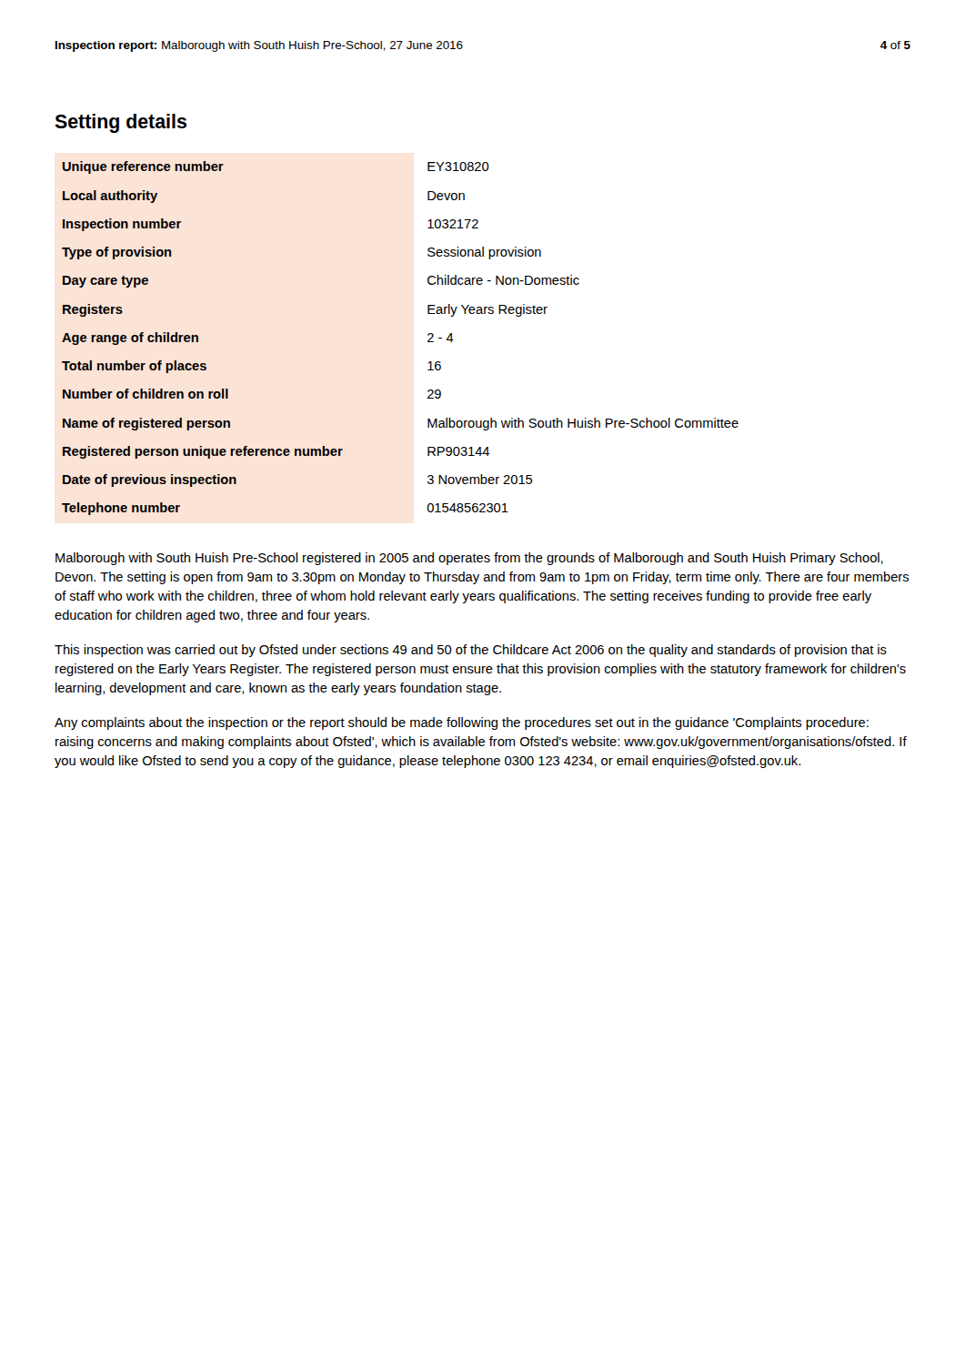Inspection report: Malborough with South Huish Pre-School, 27 June 2016
4 of 5
Setting details
| Unique reference number | EY310820 |
| Local authority | Devon |
| Inspection number | 1032172 |
| Type of provision | Sessional provision |
| Day care type | Childcare - Non-Domestic |
| Registers | Early Years Register |
| Age range of children | 2 - 4 |
| Total number of places | 16 |
| Number of children on roll | 29 |
| Name of registered person | Malborough with South Huish Pre-School Committee |
| Registered person unique reference number | RP903144 |
| Date of previous inspection | 3 November 2015 |
| Telephone number | 01548562301 |
Malborough with South Huish Pre-School registered in 2005 and operates from the grounds of Malborough and South Huish Primary School, Devon. The setting is open from 9am to 3.30pm on Monday to Thursday and from 9am to 1pm on Friday, term time only. There are four members of staff who work with the children, three of whom hold relevant early years qualifications. The setting receives funding to provide free early education for children aged two, three and four years.
This inspection was carried out by Ofsted under sections 49 and 50 of the Childcare Act 2006 on the quality and standards of provision that is registered on the Early Years Register. The registered person must ensure that this provision complies with the statutory framework for children's learning, development and care, known as the early years foundation stage.
Any complaints about the inspection or the report should be made following the procedures set out in the guidance 'Complaints procedure: raising concerns and making complaints about Ofsted', which is available from Ofsted's website: www.gov.uk/government/organisations/ofsted. If you would like Ofsted to send you a copy of the guidance, please telephone 0300 123 4234, or email enquiries@ofsted.gov.uk.